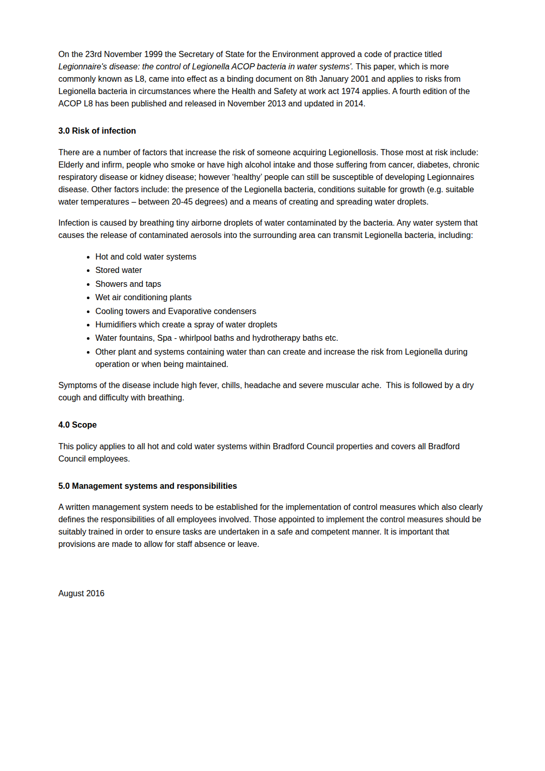On the 23rd November 1999 the Secretary of State for the Environment approved a code of practice titled Legionnaire's disease: the control of Legionella ACOP bacteria in water systems'. This paper, which is more commonly known as L8, came into effect as a binding document on 8th January 2001 and applies to risks from Legionella bacteria in circumstances where the Health and Safety at work act 1974 applies. A fourth edition of the ACOP L8 has been published and released in November 2013 and updated in 2014.
3.0 Risk of infection
There are a number of factors that increase the risk of someone acquiring Legionellosis. Those most at risk include: Elderly and infirm, people who smoke or have high alcohol intake and those suffering from cancer, diabetes, chronic respiratory disease or kidney disease; however ‘healthy’ people can still be susceptible of developing Legionnaires disease. Other factors include: the presence of the Legionella bacteria, conditions suitable for growth (e.g. suitable water temperatures – between 20-45 degrees) and a means of creating and spreading water droplets.
Infection is caused by breathing tiny airborne droplets of water contaminated by the bacteria. Any water system that causes the release of contaminated aerosols into the surrounding area can transmit Legionella bacteria, including:
Hot and cold water systems
Stored water
Showers and taps
Wet air conditioning plants
Cooling towers and Evaporative condensers
Humidifiers which create a spray of water droplets
Water fountains, Spa - whirlpool baths and hydrotherapy baths etc.
Other plant and systems containing water than can create and increase the risk from Legionella during operation or when being maintained.
Symptoms of the disease include high fever, chills, headache and severe muscular ache. This is followed by a dry cough and difficulty with breathing.
4.0 Scope
This policy applies to all hot and cold water systems within Bradford Council properties and covers all Bradford Council employees.
5.0 Management systems and responsibilities
A written management system needs to be established for the implementation of control measures which also clearly defines the responsibilities of all employees involved. Those appointed to implement the control measures should be suitably trained in order to ensure tasks are undertaken in a safe and competent manner. It is important that provisions are made to allow for staff absence or leave.
August 2016